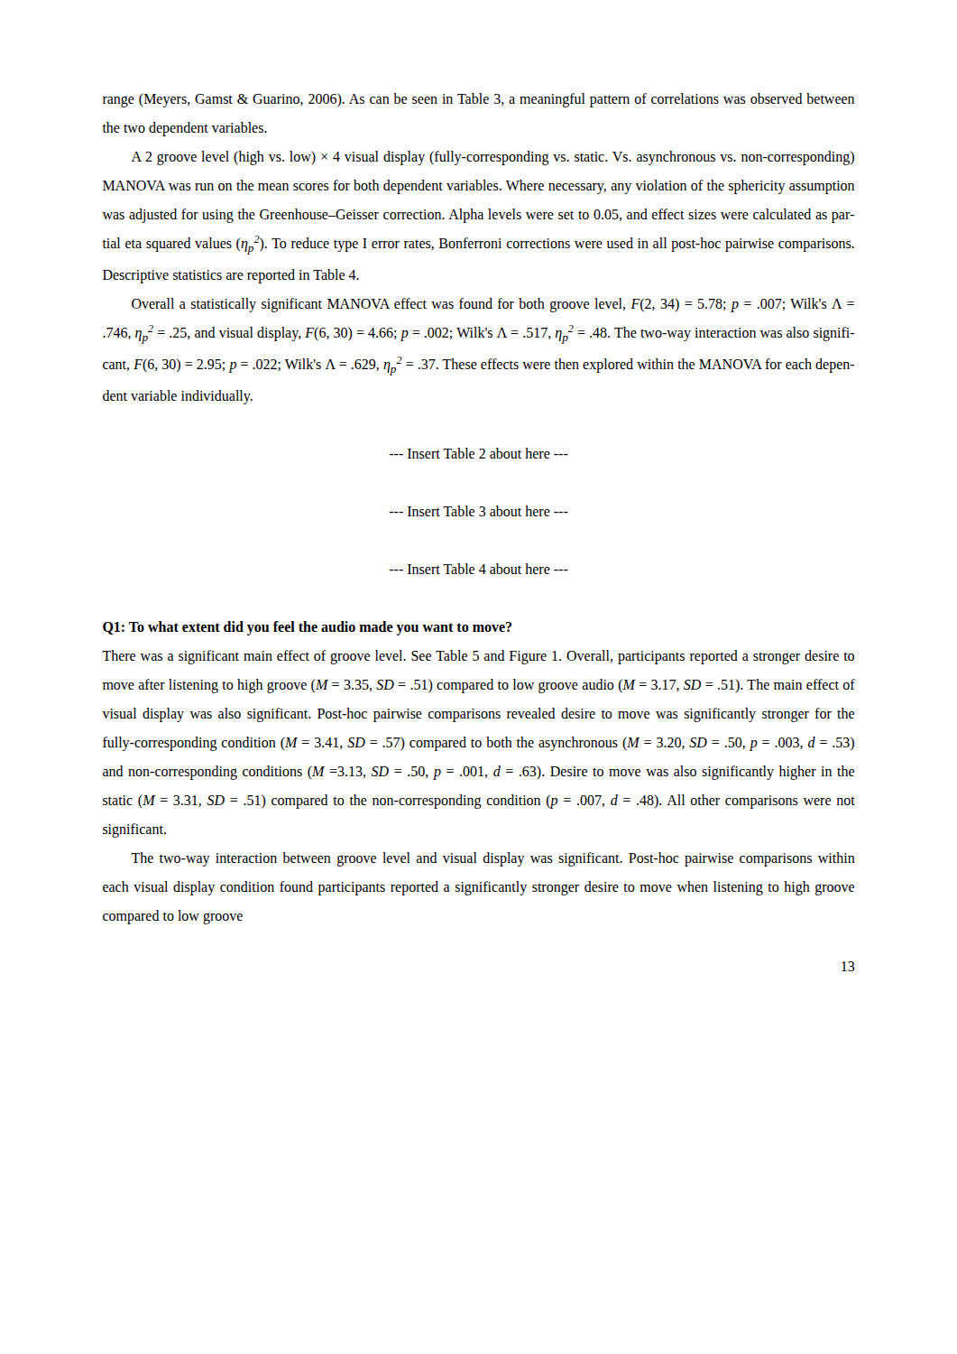range (Meyers, Gamst & Guarino, 2006). As can be seen in Table 3, a meaningful pattern of correlations was observed between the two dependent variables.
A 2 groove level (high vs. low) × 4 visual display (fully-corresponding vs. static. Vs. asynchronous vs. non-corresponding) MANOVA was run on the mean scores for both dependent variables. Where necessary, any violation of the sphericity assumption was adjusted for using the Greenhouse–Geisser correction. Alpha levels were set to 0.05, and effect sizes were calculated as partial eta squared values (ηp2). To reduce type I error rates, Bonferroni corrections were used in all post-hoc pairwise comparisons. Descriptive statistics are reported in Table 4.
Overall a statistically significant MANOVA effect was found for both groove level, F(2, 34) = 5.78; p = .007; Wilk's Λ = .746, ηp2 = .25, and visual display, F(6, 30) = 4.66; p = .002; Wilk's Λ = .517, ηp2 = .48. The two-way interaction was also significant, F(6, 30) = 2.95; p = .022; Wilk's Λ = .629, ηp2 = .37. These effects were then explored within the MANOVA for each dependent variable individually.
--- Insert Table 2 about here ---
--- Insert Table 3 about here ---
--- Insert Table 4 about here ---
Q1: To what extent did you feel the audio made you want to move?
There was a significant main effect of groove level. See Table 5 and Figure 1. Overall, participants reported a stronger desire to move after listening to high groove (M = 3.35, SD = .51) compared to low groove audio (M = 3.17, SD = .51). The main effect of visual display was also significant. Post-hoc pairwise comparisons revealed desire to move was significantly stronger for the fully-corresponding condition (M = 3.41, SD = .57) compared to both the asynchronous (M = 3.20, SD = .50, p = .003, d = .53) and non-corresponding conditions (M =3.13, SD = .50, p = .001, d = .63). Desire to move was also significantly higher in the static (M = 3.31, SD = .51) compared to the non-corresponding condition (p = .007, d = .48). All other comparisons were not significant.
The two-way interaction between groove level and visual display was significant. Post-hoc pairwise comparisons within each visual display condition found participants reported a significantly stronger desire to move when listening to high groove compared to low groove
13